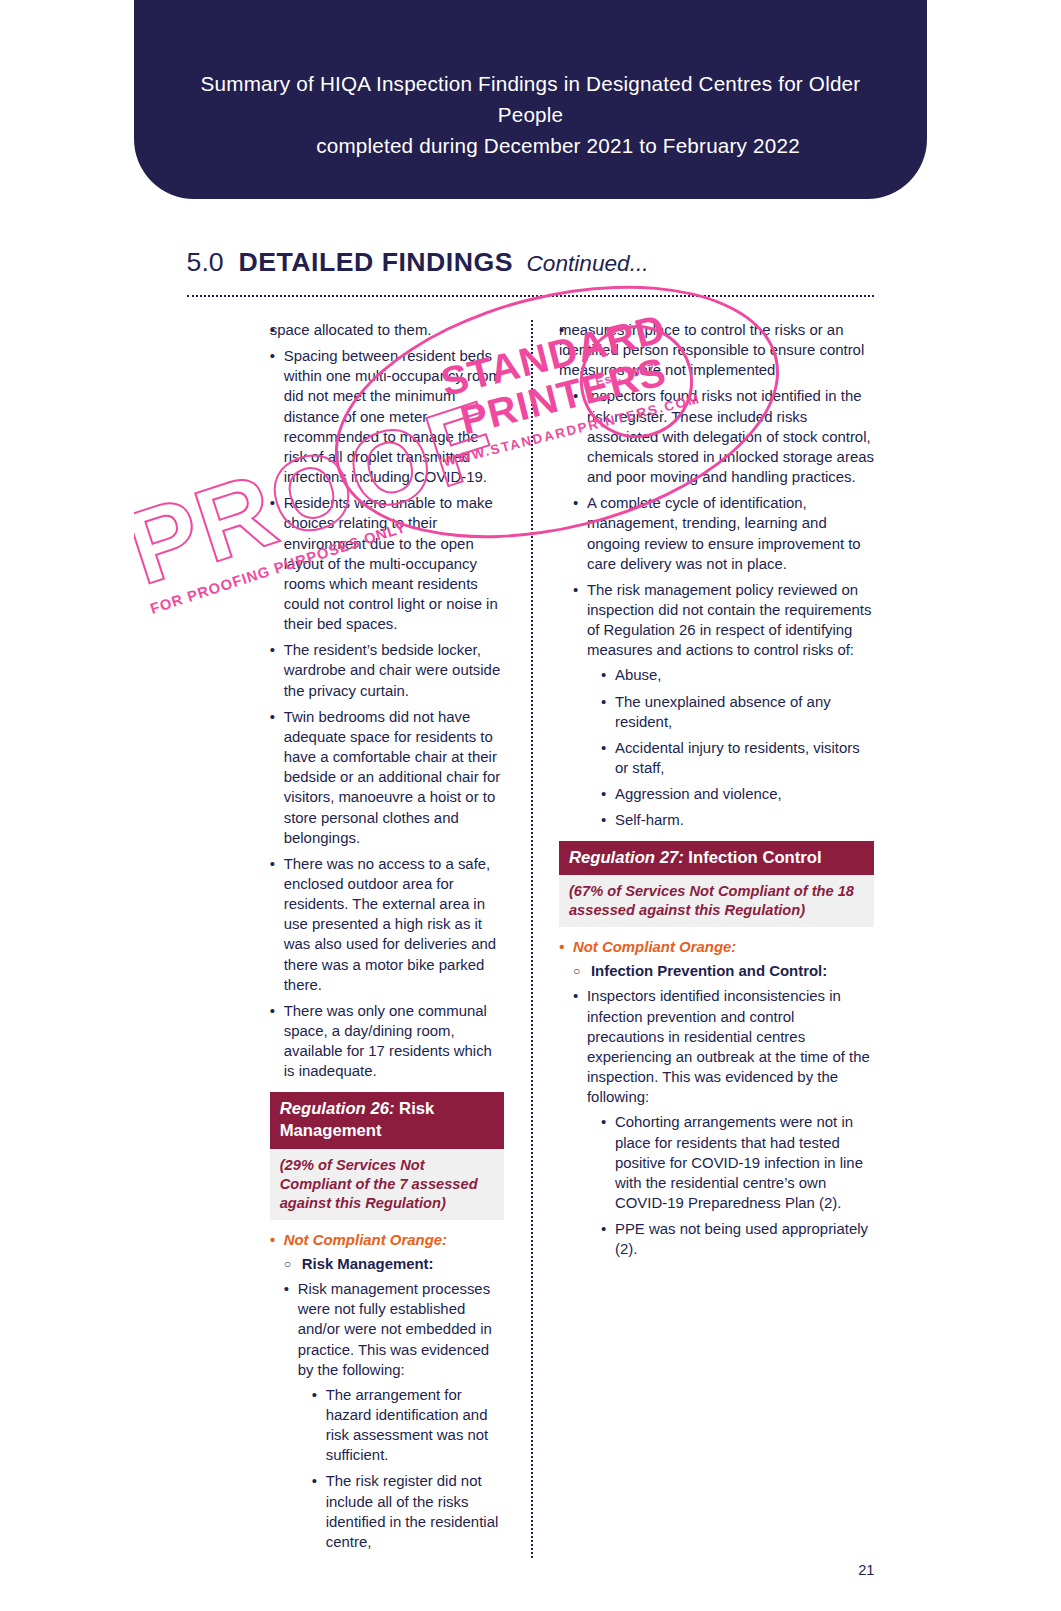Summary of HIQA Inspection Findings in Designated Centres for Older People
completed during December 2021 to February 2022
5.0 DETAILED FINDINGS Continued...
space allocated to them.
Spacing between resident beds within one multi-occupancy room did not meet the minimum distance of one meter recommended to manage the risk of all droplet transmitted infections including COVID-19.
Residents were unable to make choices relating to their environment due to the open layout of the multi-occupancy rooms which meant residents could not control light or noise in their bed spaces.
The resident’s bedside locker, wardrobe and chair were outside the privacy curtain.
Twin bedrooms did not have adequate space for residents to have a comfortable chair at their bedside or an additional chair for visitors, manoeuvre a hoist or to store personal clothes and belongings.
There was no access to a safe, enclosed outdoor area for residents. The external area in use presented a high risk as it was also used for deliveries and there was a motor bike parked there.
There was only one communal space, a day/dining room, available for 17 residents which is inadequate.
Regulation 26: Risk Management
(29% of Services Not Compliant of the 7 assessed against this Regulation)
Not Compliant Orange:
Risk Management:
Risk management processes were not fully established and/or were not embedded in practice. This was evidenced by the following:
The arrangement for hazard identification and risk assessment was not sufficient.
The risk register did not include all of the risks identified in the residential centre,
measures in place to control the risks or an identified person responsible to ensure control measures were not implemented.
Inspectors found risks not identified in the risk register. These included risks associated with delegation of stock control, chemicals stored in unlocked storage areas and poor moving and handling practices.
A complete cycle of identification, management, trending, learning and ongoing review to ensure improvement to care delivery was not in place.
The risk management policy reviewed on inspection did not contain the requirements of Regulation 26 in respect of identifying measures and actions to control risks of:
Abuse,
The unexplained absence of any resident,
Accidental injury to residents, visitors or staff,
Aggression and violence,
Self-harm.
Regulation 27: Infection Control
(67% of Services Not Compliant of the 18 assessed against this Regulation)
Not Compliant Orange:
Infection Prevention and Control:
Inspectors identified inconsistencies in infection prevention and control precautions in residential centres experiencing an outbreak at the time of the inspection. This was evidenced by the following:
Cohorting arrangements were not in place for residents that had tested positive for COVID-19 infection in line with the residential centre’s own COVID-19 Preparedness Plan (2).
PPE was not being used appropriately (2).
STANDARD
PRINTERSWWW.STANDARDPRINTERS.COM
Est. 1967
PROOFFOR PROOFING PURPOSES ONLY
21